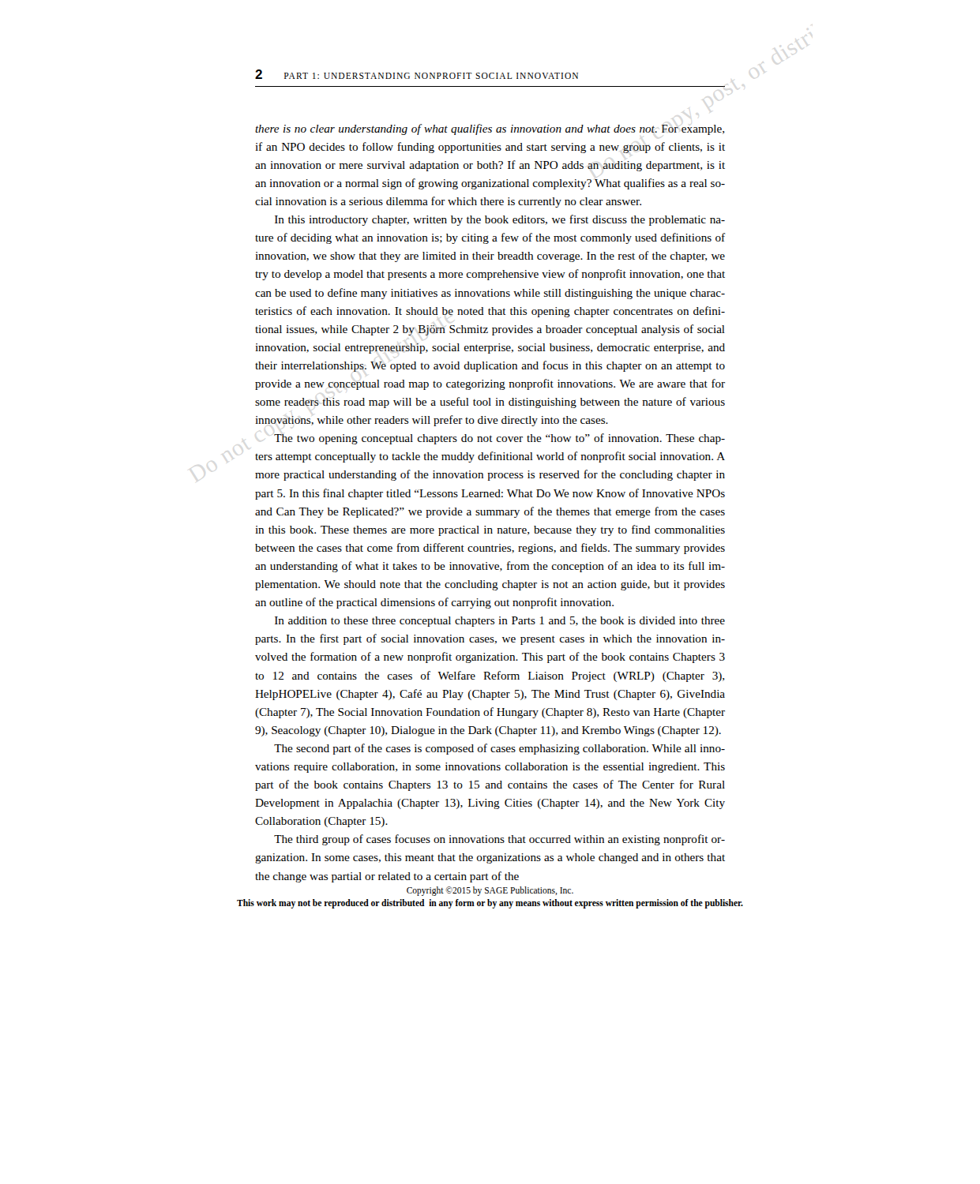2 Part 1: Understanding Nonprofit Social Innovation
there is no clear understanding of what qualifies as innovation and what does not. For example, if an NPO decides to follow funding opportunities and start serving a new group of clients, is it an innovation or mere survival adaptation or both? If an NPO adds an auditing department, is it an innovation or a normal sign of growing organizational complexity? What qualifies as a real social innovation is a serious dilemma for which there is currently no clear answer.
In this introductory chapter, written by the book editors, we first discuss the problematic nature of deciding what an innovation is; by citing a few of the most commonly used definitions of innovation, we show that they are limited in their breadth coverage. In the rest of the chapter, we try to develop a model that presents a more comprehensive view of nonprofit innovation, one that can be used to define many initiatives as innovations while still distinguishing the unique characteristics of each innovation. It should be noted that this opening chapter concentrates on definitional issues, while Chapter 2 by Björn Schmitz provides a broader conceptual analysis of social innovation, social entrepreneurship, social enterprise, social business, democratic enterprise, and their interrelationships. We opted to avoid duplication and focus in this chapter on an attempt to provide a new conceptual road map to categorizing nonprofit innovations. We are aware that for some readers this road map will be a useful tool in distinguishing between the nature of various innovations, while other readers will prefer to dive directly into the cases.
The two opening conceptual chapters do not cover the “how to” of innovation. These chapters attempt conceptually to tackle the muddy definitional world of nonprofit social innovation. A more practical understanding of the innovation process is reserved for the concluding chapter in part 5. In this final chapter titled “Lessons Learned: What Do We now Know of Innovative NPOs and Can They be Replicated?” we provide a summary of the themes that emerge from the cases in this book. These themes are more practical in nature, because they try to find commonalities between the cases that come from different countries, regions, and fields. The summary provides an understanding of what it takes to be innovative, from the conception of an idea to its full implementation. We should note that the concluding chapter is not an action guide, but it provides an outline of the practical dimensions of carrying out nonprofit innovation.
In addition to these three conceptual chapters in Parts 1 and 5, the book is divided into three parts. In the first part of social innovation cases, we present cases in which the innovation involved the formation of a new nonprofit organization. This part of the book contains Chapters 3 to 12 and contains the cases of Welfare Reform Liaison Project (WRLP) (Chapter 3), HelpHOPELive (Chapter 4), Café au Play (Chapter 5), The Mind Trust (Chapter 6), GiveIndia (Chapter 7), The Social Innovation Foundation of Hungary (Chapter 8), Resto van Harte (Chapter 9), Seacology (Chapter 10), Dialogue in the Dark (Chapter 11), and Krembo Wings (Chapter 12).
The second part of the cases is composed of cases emphasizing collaboration. While all innovations require collaboration, in some innovations collaboration is the essential ingredient. This part of the book contains Chapters 13 to 15 and contains the cases of The Center for Rural Development in Appalachia (Chapter 13), Living Cities (Chapter 14), and the New York City Collaboration (Chapter 15).
The third group of cases focuses on innovations that occurred within an existing nonprofit organization. In some cases, this meant that the organizations as a whole changed and in others that the change was partial or related to a certain part of the
Do not copy, post, or distribute Do not copy, post, or distribute
Copyright ©2015 by SAGE Publications, Inc.
This work may not be reproduced or distributed in any form or by any means without express written permission of the publisher.